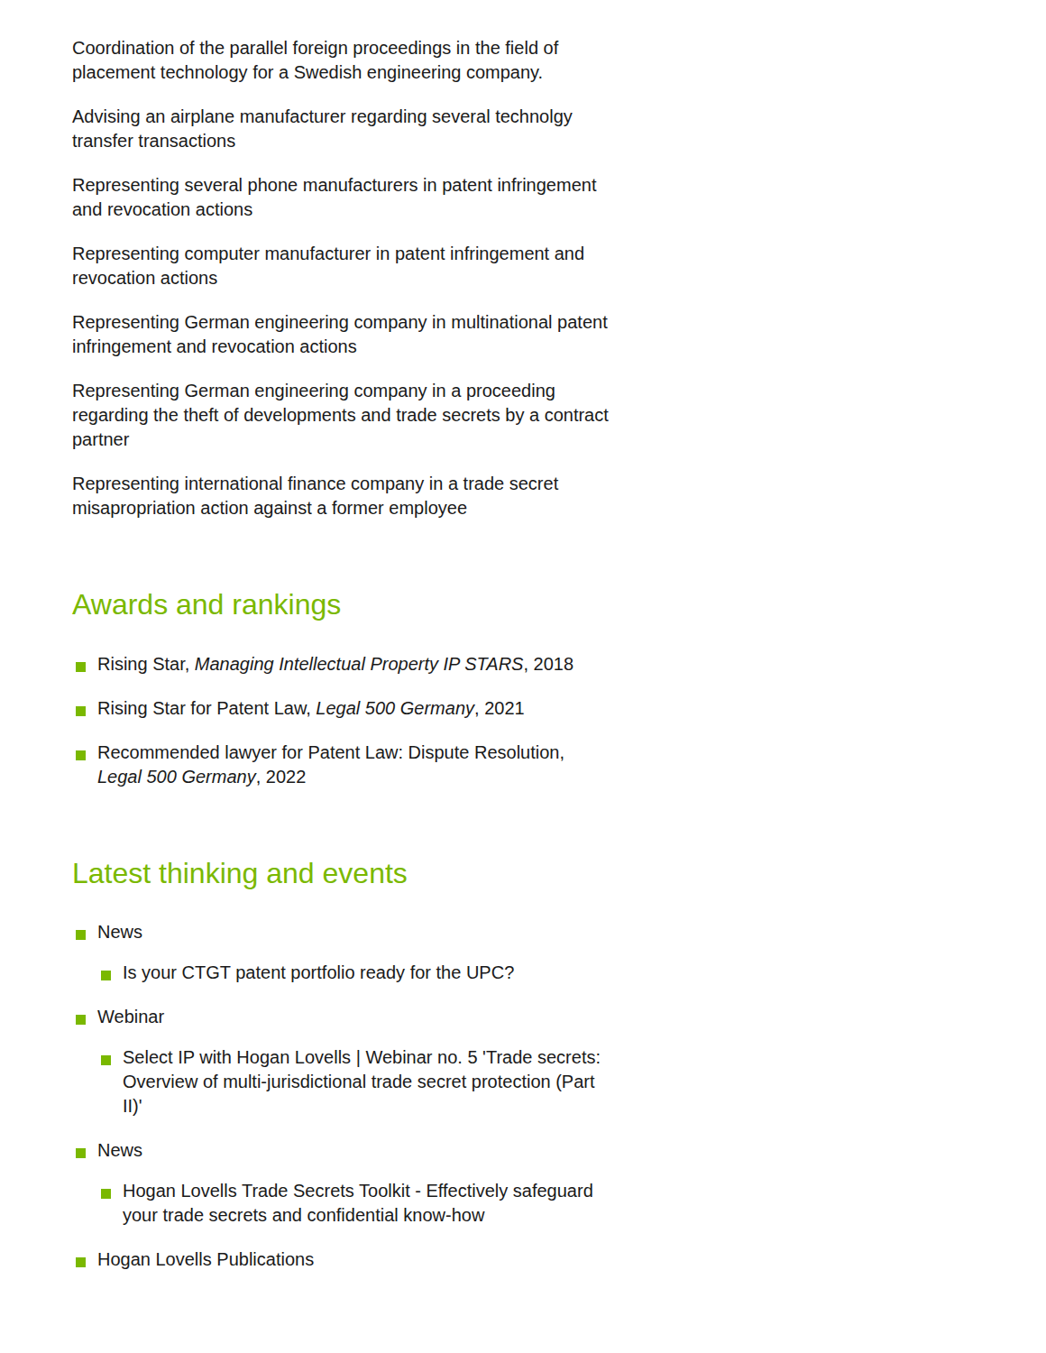Coordination of the parallel foreign proceedings in the field of placement technology for a Swedish engineering company.
Advising an airplane manufacturer regarding several technolgy transfer transactions
Representing several phone manufacturers in patent infringement and revocation actions
Representing computer manufacturer in patent infringement and revocation actions
Representing German engineering company in multinational patent infringement and revocation actions
Representing German engineering company in a proceeding regarding the theft of developments and trade secrets by a contract partner
Representing international finance company in a trade secret misapropriation action against a former employee
Awards and rankings
Rising Star, Managing Intellectual Property IP STARS, 2018
Rising Star for Patent Law, Legal 500 Germany, 2021
Recommended lawyer for Patent Law: Dispute Resolution, Legal 500 Germany, 2022
Latest thinking and events
News
Is your CTGT patent portfolio ready for the UPC?
Webinar
Select IP with Hogan Lovells | Webinar no. 5 'Trade secrets: Overview of multi-jurisdictional trade secret protection (Part II)'
News
Hogan Lovells Trade Secrets Toolkit - Effectively safeguard your trade secrets and confidential know-how
Hogan Lovells Publications